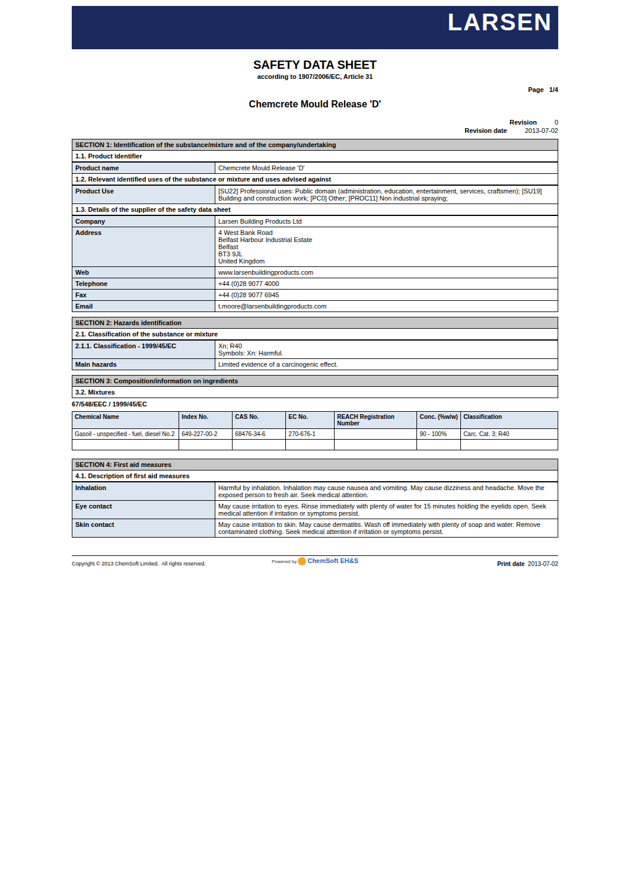LARSEN
SAFETY DATA SHEET
according to 1907/2006/EC, Article 31
Page 1/4
Chemcrete Mould Release 'D'
Revision0
Revision date2013-07-02
SECTION 1: Identification of the substance/mixture and of the company/undertaking
1.1. Product identifier
| Product name | Chemcrete Mould Release 'D' |
1.2. Relevant identified uses of the substance or mixture and uses advised against
| Product Use | [SU22] Professional uses: Public domain (administration, education, entertainment, services, craftsmen); [SU19] Building and construction work; [PC0] Other; [PROC11] Non industrial spraying; |
1.3. Details of the supplier of the safety data sheet
| Company | Larsen Building Products Ltd |
| Address | 4 West Bank Road Belfast Harbour Industrial Estate Belfast BT3 9JL United Kingdom |
| Web | www.larsenbuildingproducts.com |
| Telephone | +44 (0)28 9077 4000 |
| Fax | +44 (0)28 9077 6945 |
| Email | t.moore@larsenbuildingproducts.com |
SECTION 2: Hazards identification
2.1. Classification of the substance or mixture
| 2.1.1. Classification - 1999/45/EC | Xn; R40 Symbols: Xn: Harmful. |
| Main hazards | Limited evidence of a carcinogenic effect. |
SECTION 3: Composition/information on ingredients
3.2. Mixtures
67/548/EEC / 1999/45/EC
| Chemical Name | Index No. | CAS No. | EC No. | REACH Registration Number | Conc. (%w/w) | Classification |
| --- | --- | --- | --- | --- | --- | --- |
| Gasoil - unspecified - fuel, diesel No.2 | 649-227-00-2 | 68476-34-6 | 270-676-1 | | 90 - 100% | Carc. Cat. 3; R40 |
SECTION 4: First aid measures
4.1. Description of first aid measures
| Inhalation | Harmful by inhalation. Inhalation may cause nausea and vomiting. May cause dizziness and headache. Move the exposed person to fresh air. Seek medical attention. |
| Eye contact | May cause irritation to eyes. Rinse immediately with plenty of water for 15 minutes holding the eyelids open. Seek medical attention if irritation or symptoms persist. |
| Skin contact | May cause irritation to skin. May cause dermatitis. Wash off immediately with plenty of soap and water. Remove contaminated clothing. Seek medical attention if irritation or symptoms persist. |
Copyright © 2013 ChemSoft Limited. All rights reserved.
Powered by ChemSoft EH&S
Print date 2013-07-02